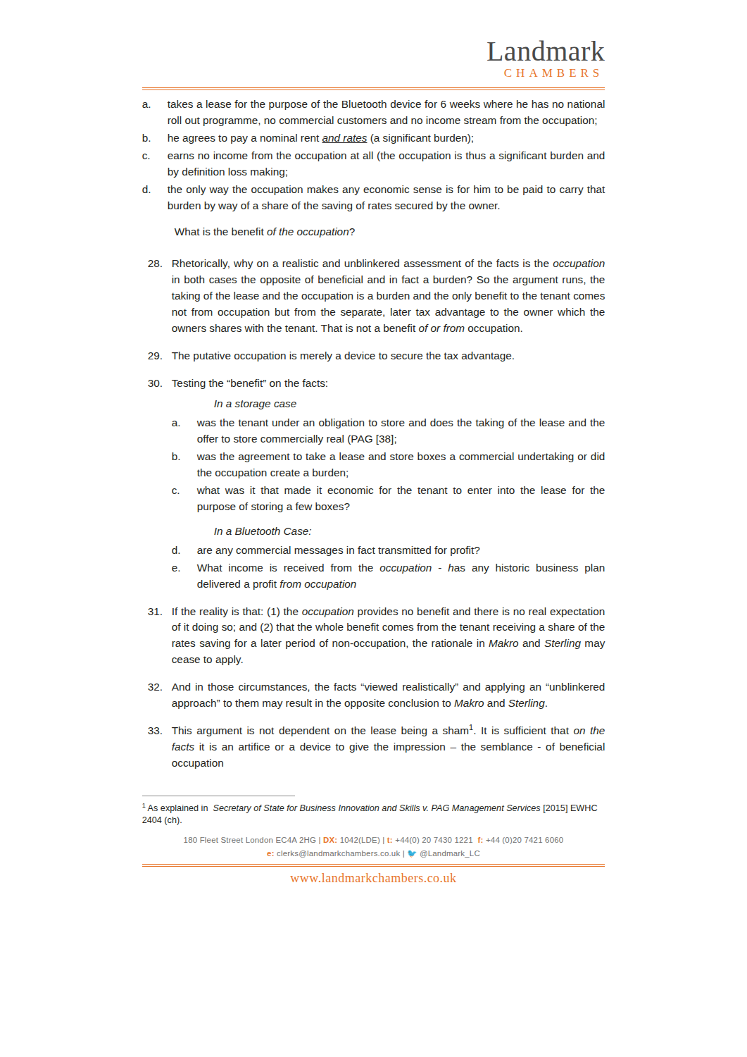Landmark
CHAMBERS
takes a lease for the purpose of the Bluetooth device for 6 weeks where he has no national roll out programme, no commercial customers and no income stream from the occupation;
he agrees to pay a nominal rent and rates (a significant burden);
earns no income from the occupation at all (the occupation is thus a significant burden and by definition loss making;
the only way the occupation makes any economic sense is for him to be paid to carry that burden by way of a share of the saving of rates secured by the owner.
What is the benefit of the occupation?
Rhetorically, why on a realistic and unblinkered assessment of the facts is the occupation in both cases the opposite of beneficial and in fact a burden? So the argument runs, the taking of the lease and the occupation is a burden and the only benefit to the tenant comes not from occupation but from the separate, later tax advantage to the owner which the owners shares with the tenant. That is not a benefit of or from occupation.
The putative occupation is merely a device to secure the tax advantage.
Testing the “benefit” on the facts:
In a storage case
was the tenant under an obligation to store and does the taking of the lease and the offer to store commercially real (PAG [38];
was the agreement to take a lease and store boxes a commercial undertaking or did the occupation create a burden;
what was it that made it economic for the tenant to enter into the lease for the purpose of storing a few boxes?
In a Bluetooth Case:
are any commercial messages in fact transmitted for profit?
What income is received from the occupation - has any historic business plan delivered a profit from occupation
If the reality is that: (1) the occupation provides no benefit and there is no real expectation of it doing so; and (2) that the whole benefit comes from the tenant receiving a share of the rates saving for a later period of non-occupation, the rationale in Makro and Sterling may cease to apply.
And in those circumstances, the facts “viewed realistically” and applying an “unblinkered approach” to them may result in the opposite conclusion to Makro and Sterling.
This argument is not dependent on the lease being a sham1. It is sufficient that on the facts it is an artifice or a device to give the impression – the semblance - of beneficial occupation
1 As explained in Secretary of State for Business Innovation and Skills v. PAG Management Services [2015] EWHC 2404 (ch).
180 Fleet Street London EC4A 2HG | DX: 1042(LDE) | t: +44(0) 20 7430 1221 f: +44 (0)20 7421 6060
e: clerks@landmarkchambers.co.uk | 🐦 @Landmark_LC
www.landmarkchambers.co.uk